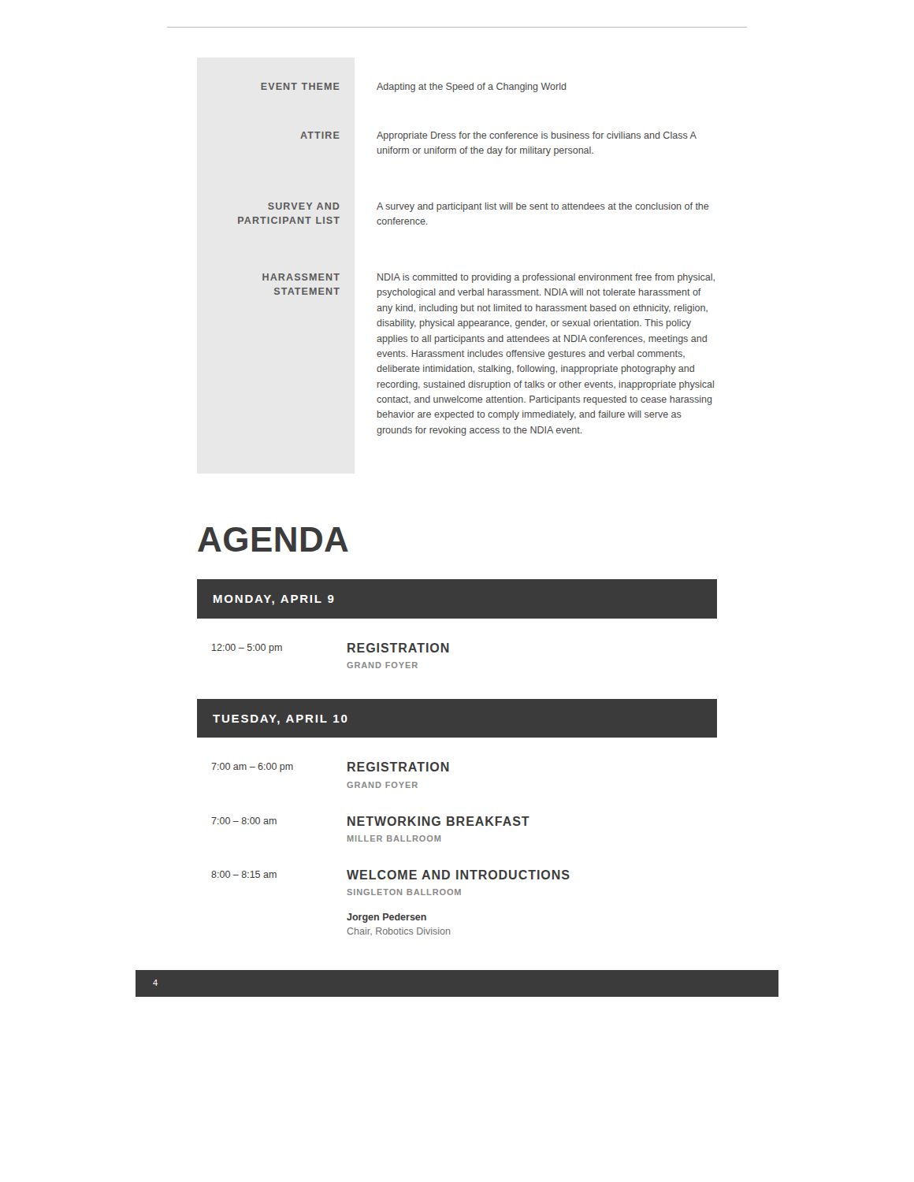Event Theme
Attire
Survey and
Participant List
Harassment
Statement
Adapting at the Speed of a Changing World
Appropriate Dress for the conference is business for civilians and Class A uniform or uniform of the day for military personal.
A survey and participant list will be sent to attendees at the conclusion of the conference.
NDIA is committed to providing a professional environment free from physical, psychological and verbal harassment. NDIA will not tolerate harassment of any kind, including but not limited to harassment based on ethnicity, religion, disability, physical appearance, gender, or sexual orientation. This policy applies to all participants and attendees at NDIA conferences, meetings and events. Harassment includes offensive gestures and verbal comments, deliberate intimidation, stalking, following, inappropriate photography and recording, sustained disruption of talks or other events, inappropriate physical contact, and unwelcome attention. Participants requested to cease harassing behavior are expected to comply immediately, and failure will serve as grounds for revoking access to the NDIA event.
AGENDA
MONDAY, APRIL 9
12:00 – 5:00 pm
Registration
Grand Foyer
TUESDAY, APRIL 10
7:00 am – 6:00 pm
Registration
Grand Foyer
7:00 – 8:00 am
Networking Breakfast
Miller Ballroom
8:00 – 8:15 am
Welcome and Introductions
Singleton Ballroom
Jorgen Pedersen
Chair, Robotics Division
4